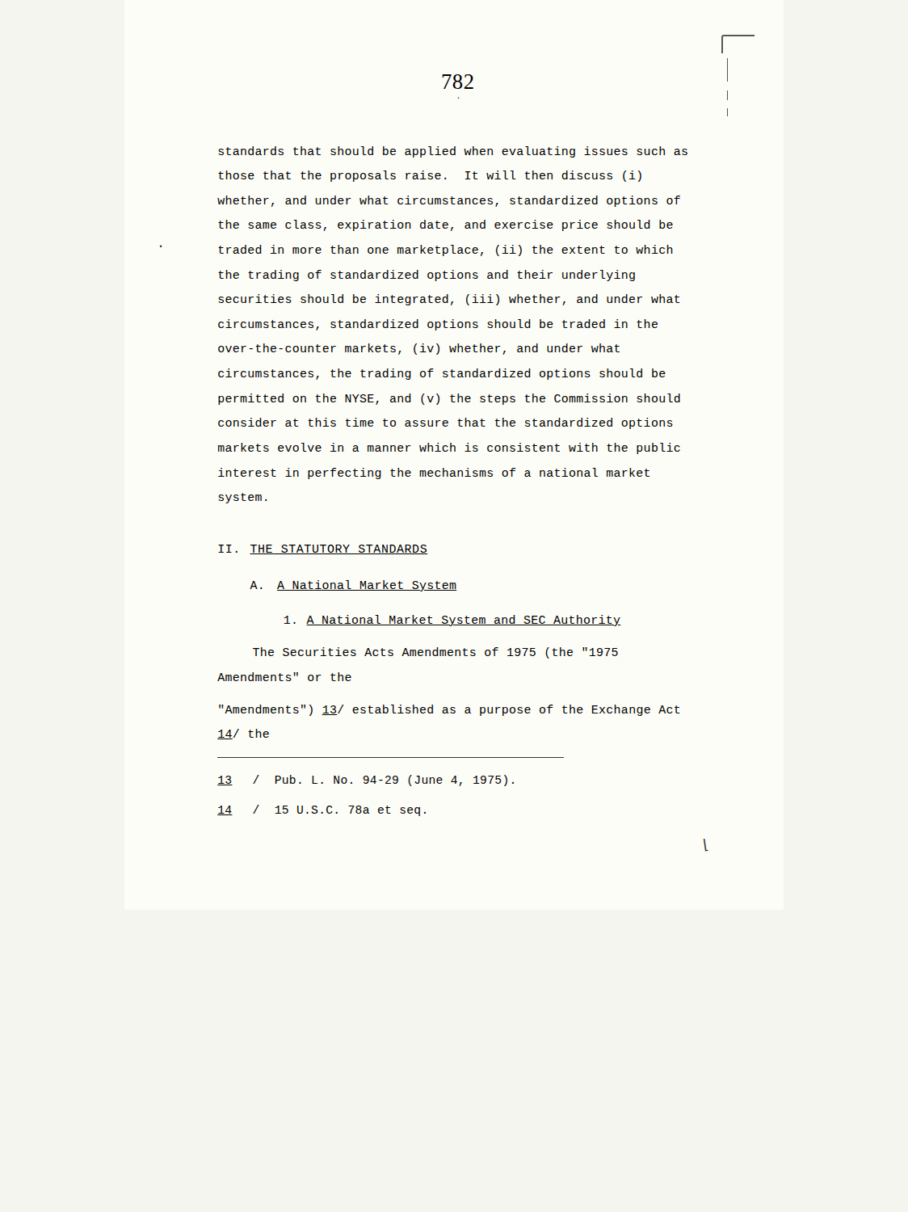782.
.
standards that should be applied when evaluating issues such as those that the proposals raise. It will then discuss (i) whether, and under what circumstances, standardized options of the same class, expiration date, and exercise price should be traded in more than one marketplace, (ii) the extent to which the trading of standardized options and their underlying securities should be integrated, (iii) whether, and under what circumstances, standardized options should be traded in the over-the-counter markets, (iv) whether, and under what circumstances, the trading of standardized options should be permitted on the NYSE, and (v) the steps the Commission should consider at this time to assure that the standardized options markets evolve in a manner which is consistent with the public interest in perfecting the mechanisms of a national market system.
II. The Statutory Standards
A. A National Market System
1. A National Market System and SEC Authority
The Securities Acts Amendments of 1975 (the "1975 Amendments" or the
"Amendments") 13/ established as a purpose of the Exchange Act 14/ the
13
/ Pub. L. No. 94-29 (June 4, 1975).
14
/ 15 U.S.C. 78a et seq.
⌊